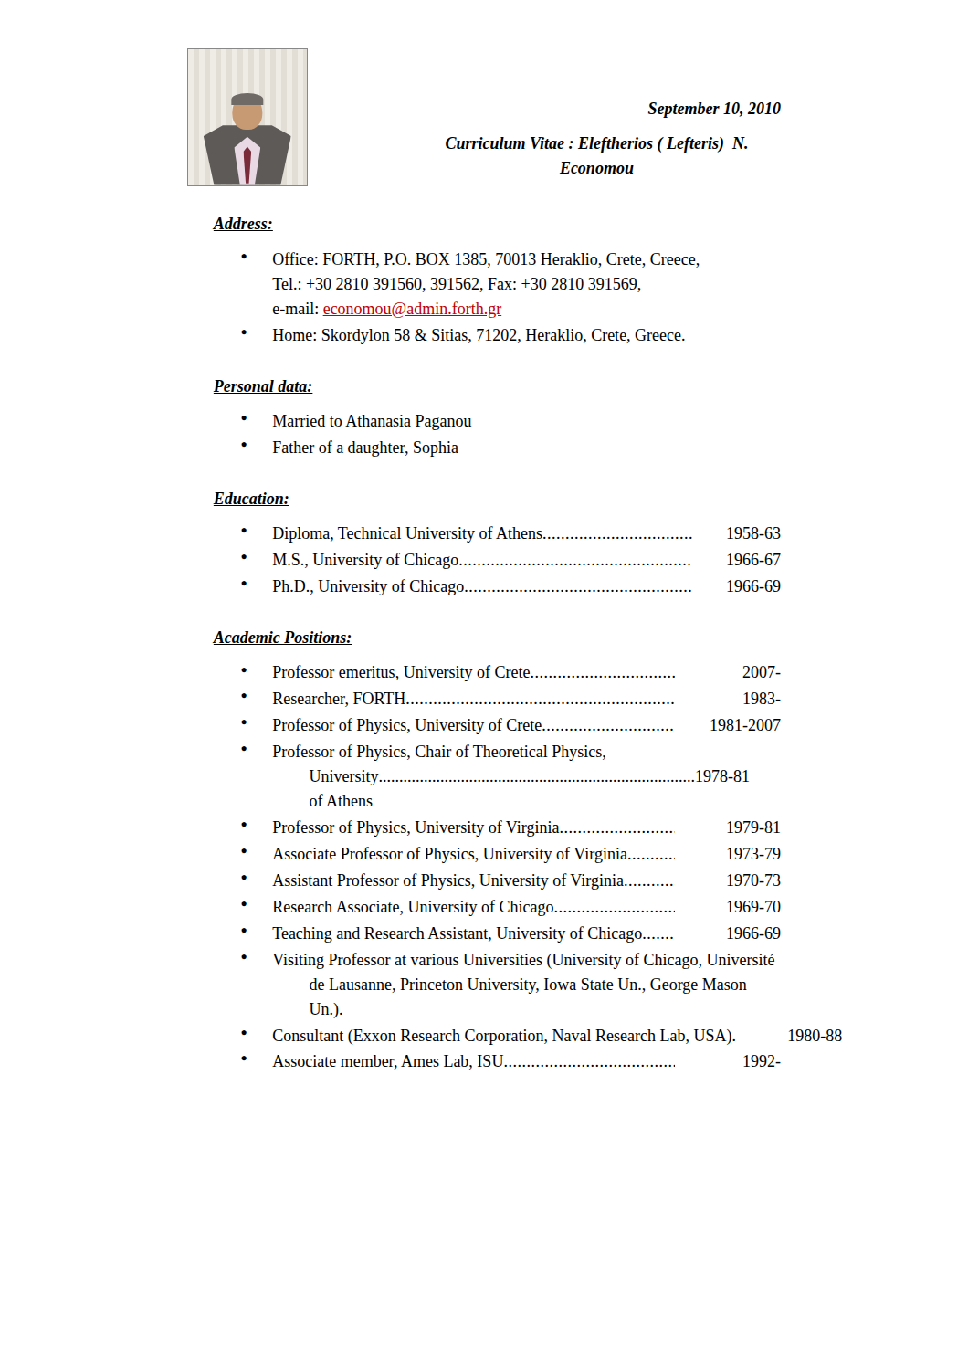September 10, 2010
Curriculum Vitae : Eleftherios ( Lefteris) N. Economou
Address:
Office: FORTH, P.O. BOX 1385, 70013 Heraklio, Crete, Creece,
Tel.: +30 2810 391560, 391562, Fax: +30 2810 391569,
e-mail: economou@admin.forth.gr
Home: Skordylon 58 & Sitias, 71202, Heraklio, Crete, Greece.
Personal data:
Married to Athanasia Paganou
Father of a daughter, Sophia
Education:
Diploma, Technical University of Athens .............................................. 1958-63
M.S., University of Chicago .................................................................... 1966-67
Ph.D., University of Chicago .................................................................. 1966-69
Academic Positions:
Professor emeritus, University of Crete ....................................................... 2007-
Researcher, FORTH ................................................................................ 1983-
Professor of Physics, University of Crete ................................................ 1981-2007
Professor of Physics, Chair of Theoretical Physics,
University of Athens ............................................................................. 1978-81
Professor of Physics, University of Virginia ......................................... 1979-81
Associate Professor of Physics, University of Virginia ........................ 1973-79
Assistant Professor of Physics, University of Virginia ......................... 1970-73
Research Associate, University of Chicago .......................................... 1969-70
Teaching and Research Assistant, University of Chicago .................... 1966-69
Visiting Professor at various Universities (University of Chicago, Université
de Lausanne, Princeton University, Iowa State Un., George Mason Un.).
Consultant (Exxon Research Corporation, Naval Research Lab, USA). 1980-88
Associate member, Ames Lab, ISU ....................................................... 1992-